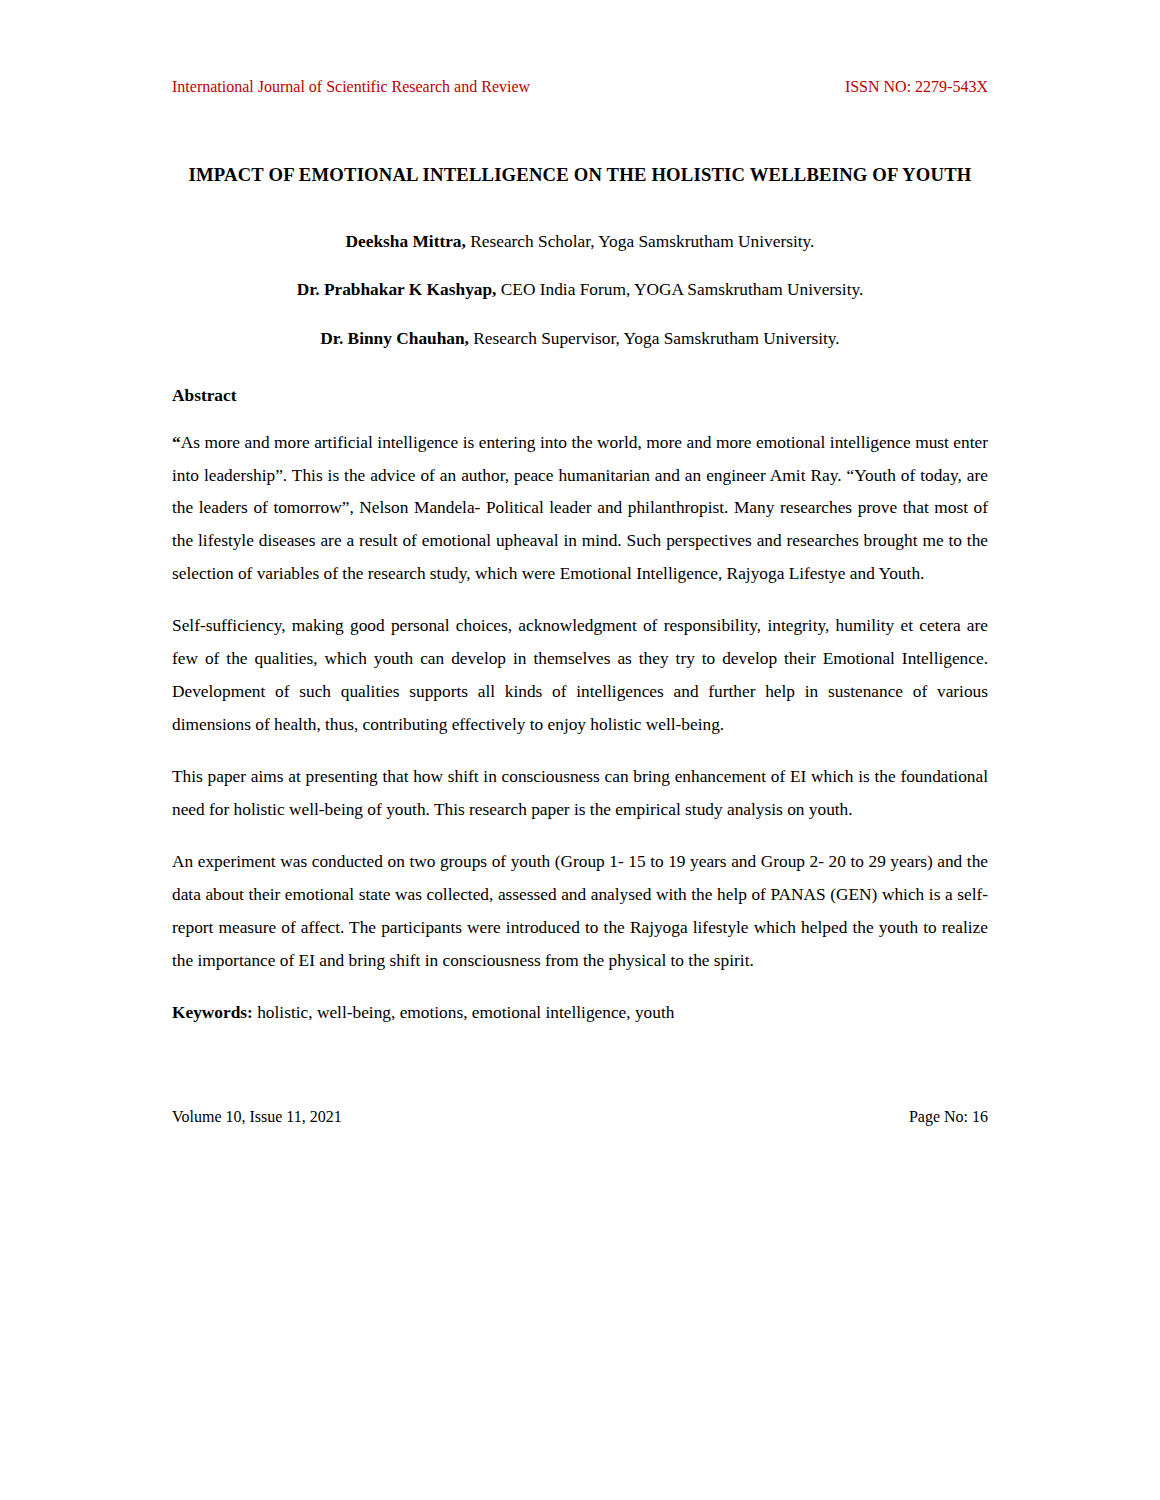International Journal of Scientific Research and Review ISSN NO: 2279-543X
Impact of Emotional Intelligence on the Holistic Wellbeing of Youth
Deeksha Mittra, Research Scholar, Yoga Samskrutham University.
Dr. Prabhakar K Kashyap, CEO India Forum, YOGA Samskrutham University.
Dr. Binny Chauhan, Research Supervisor, Yoga Samskrutham University.
Abstract
“As more and more artificial intelligence is entering into the world, more and more emotional intelligence must enter into leadership”. This is the advice of an author, peace humanitarian and an engineer Amit Ray. “Youth of today, are the leaders of tomorrow”, Nelson Mandela- Political leader and philanthropist. Many researches prove that most of the lifestyle diseases are a result of emotional upheaval in mind. Such perspectives and researches brought me to the selection of variables of the research study, which were Emotional Intelligence, Rajyoga Lifestye and Youth.
Self-sufficiency, making good personal choices, acknowledgment of responsibility, integrity, humility et cetera are few of the qualities, which youth can develop in themselves as they try to develop their Emotional Intelligence. Development of such qualities supports all kinds of intelligences and further help in sustenance of various dimensions of health, thus, contributing effectively to enjoy holistic well-being.
This paper aims at presenting that how shift in consciousness can bring enhancement of EI which is the foundational need for holistic well-being of youth. This research paper is the empirical study analysis on youth.
An experiment was conducted on two groups of youth (Group 1- 15 to 19 years and Group 2- 20 to 29 years) and the data about their emotional state was collected, assessed and analysed with the help of PANAS (GEN) which is a self-report measure of affect. The participants were introduced to the Rajyoga lifestyle which helped the youth to realize the importance of EI and bring shift in consciousness from the physical to the spirit.
Keywords: holistic, well-being, emotions, emotional intelligence, youth
Volume 10, Issue 11, 2021 Page No: 16